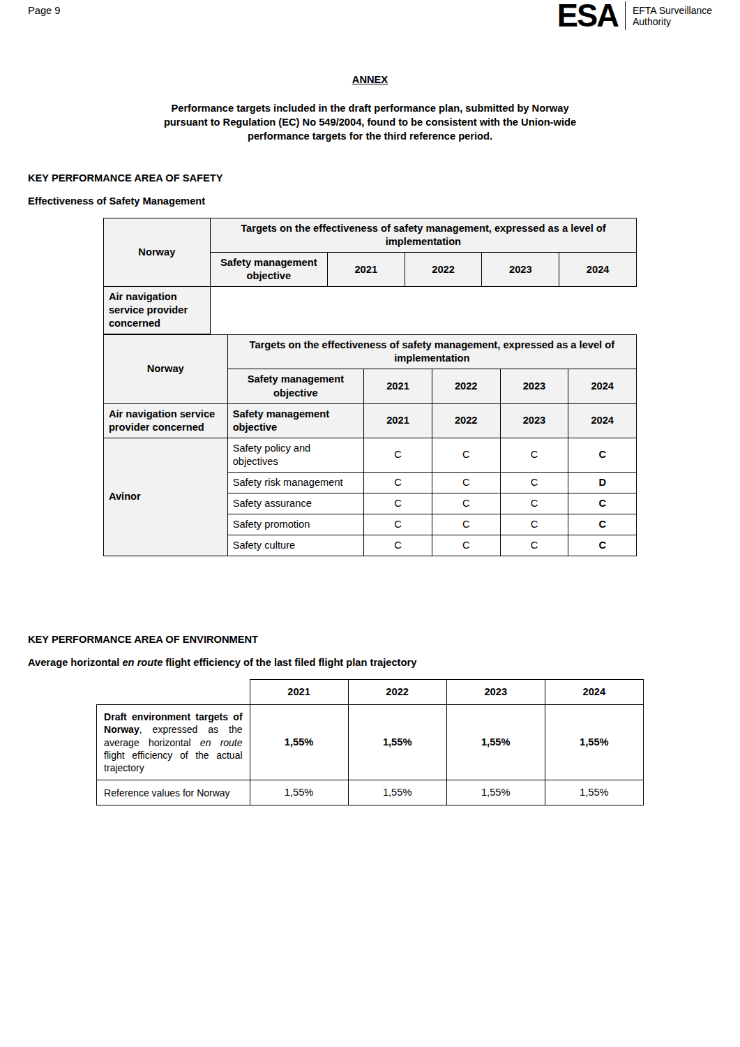Page 9
ESA
EFTA Surveillance
Authority
ANNEX
Performance targets included in the draft performance plan, submitted by Norway
pursuant to Regulation (EC) No 549/2004, found to be consistent with the Union-wide
performance targets for the third reference period.
KEY PERFORMANCE AREA OF SAFETY
Effectiveness of Safety Management
| Norway | Targets on the effectiveness of safety management, expressed as a level of implementation |
| --- | --- |
| Safety management objective | 2021 | 2022 | 2023 | 2024 |
| Air navigation service provider concerned | | | | | |
| Norway | Targets on the effectiveness of safety management, expressed as a level of implementation |
| --- | --- |
| Safety management objective | 2021 | 2022 | 2023 | 2024 |
| Air navigation service provider concerned | Safety management objective | 2021 | 2022 | 2023 | 2024 |
| Avinor | Safety policy and objectives | C | C | C | C |
| Safety risk management | C | C | C | D |
| Safety assurance | C | C | C | C |
| Safety promotion | C | C | C | C |
| Safety culture | C | C | C | C |
KEY PERFORMANCE AREA OF ENVIRONMENT
Average horizontal en route flight efficiency of the last filed flight plan trajectory
| | 2021 | 2022 | 2023 | 2024 |
| --- | --- | --- | --- | --- |
| Draft environment targets of Norway , expressed as the average horizontal en route flight efficiency of the actual trajectory | 1,55% | 1,55% | 1,55% | 1,55% |
| Reference values for Norway | 1,55% | 1,55% | 1,55% | 1,55% |